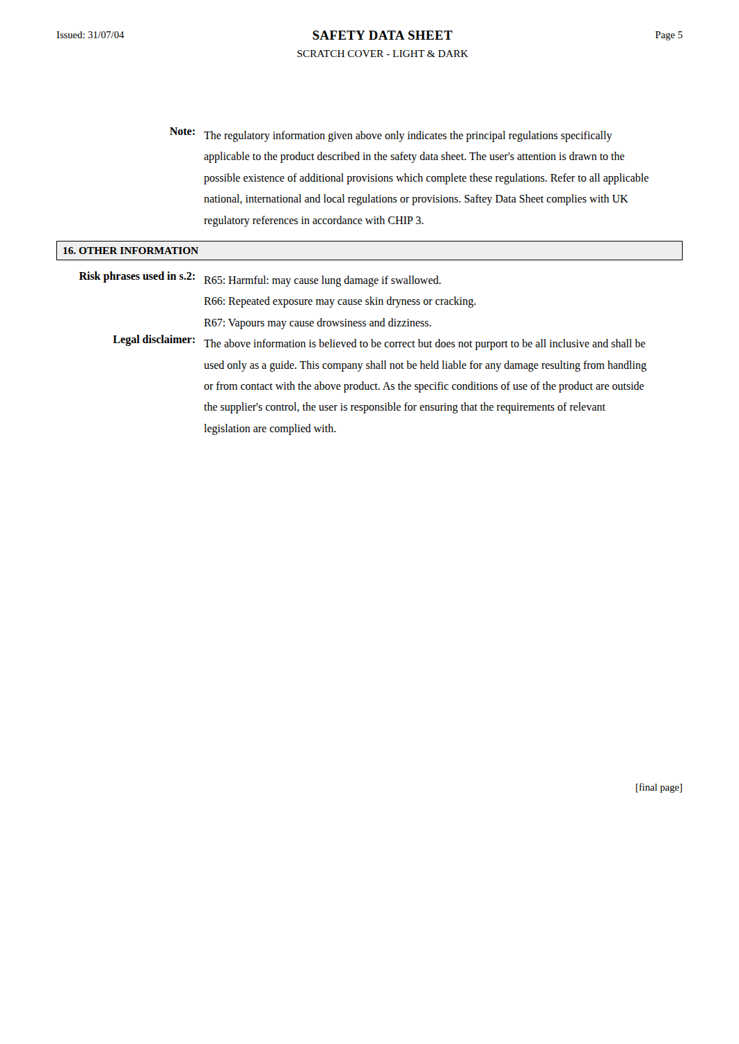Issued: 31/07/04
SAFETY DATA SHEET
SCRATCH COVER - LIGHT & DARK
Page 5
Note:
The regulatory information given above only indicates the principal regulations specifically applicable to the product described in the safety data sheet. The user's attention is drawn to the possible existence of additional provisions which complete these regulations. Refer to all applicable national, international and local regulations or provisions. Saftey Data Sheet complies with UK regulatory references in accordance with CHIP 3.
16. OTHER INFORMATION
Risk phrases used in s.2:
R65: Harmful: may cause lung damage if swallowed.
R66: Repeated exposure may cause skin dryness or cracking.
R67: Vapours may cause drowsiness and dizziness.
Legal disclaimer:
The above information is believed to be correct but does not purport to be all inclusive and shall be used only as a guide. This company shall not be held liable for any damage resulting from handling or from contact with the above product. As the specific conditions of use of the product are outside the supplier's control, the user is responsible for ensuring that the requirements of relevant legislation are complied with.
[final page]